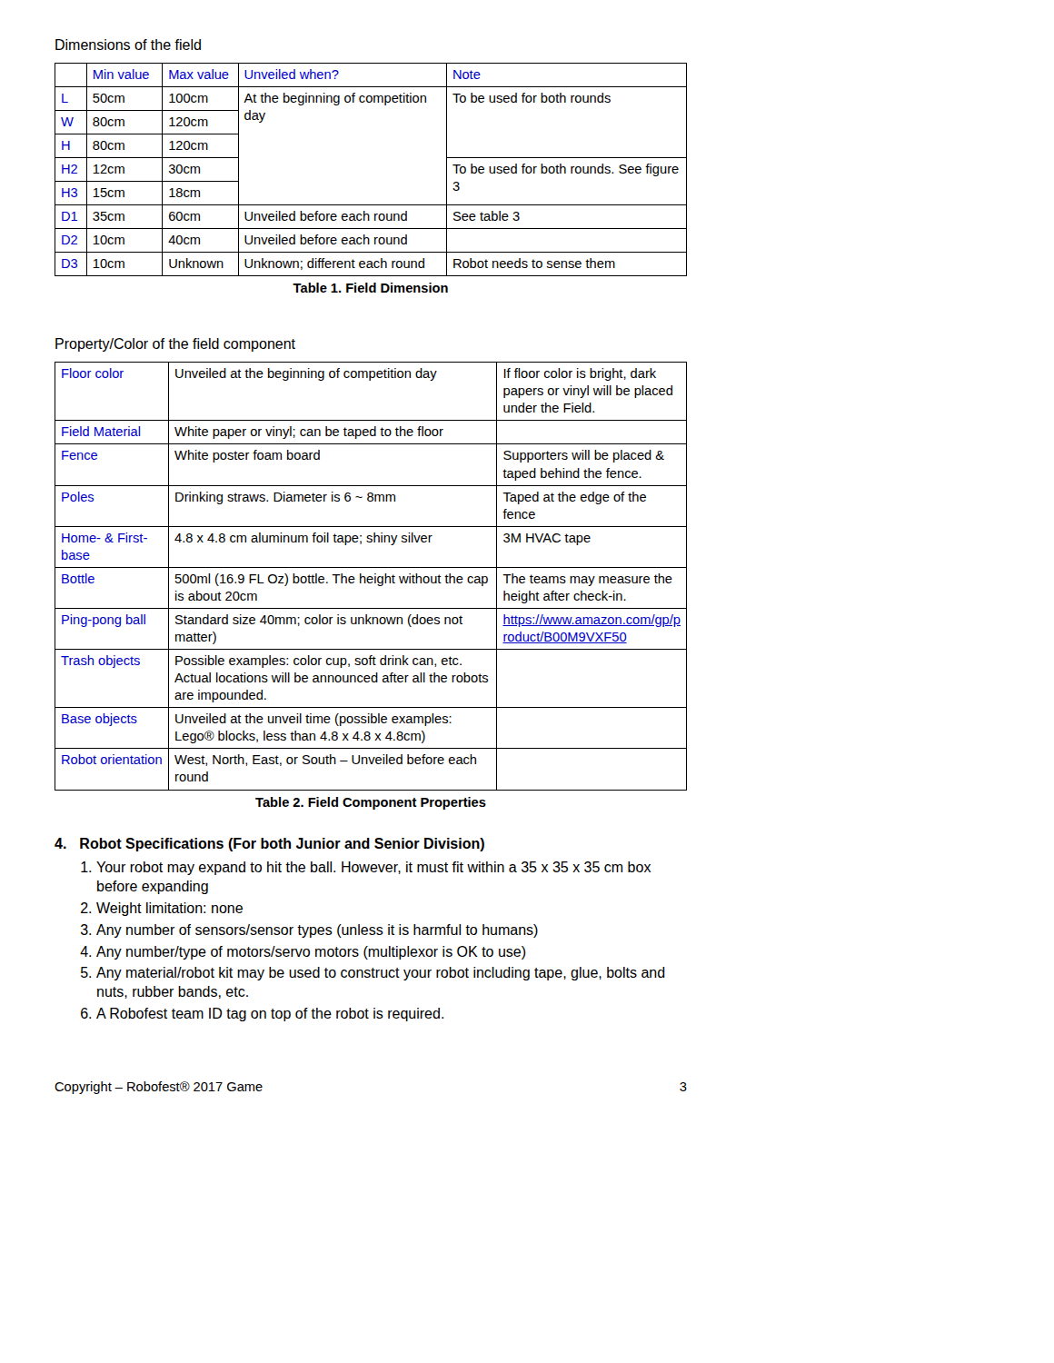Dimensions of the field
| | Min value | Max value | Unveiled when? | Note |
| L | 50cm | 100cm | At the beginning of competition day | To be used for both rounds |
| W | 80cm | 120cm |
| H | 80cm | 120cm |
| H2 | 12cm | 30cm | To be used for both rounds. See figure 3 |
| H3 | 15cm | 18cm |
| D1 | 35cm | 60cm | Unveiled before each round | See table 3 |
| D2 | 10cm | 40cm | Unveiled before each round | |
| D3 | 10cm | Unknown | Unknown; different each round | Robot needs to sense them |
Table 1. Field Dimension
Property/Color of the field component
| Floor color | Unveiled at the beginning of competition day | If floor color is bright, dark papers or vinyl will be placed under the Field. |
| Field Material | White paper or vinyl; can be taped to the floor | |
| Fence | White poster foam board | Supporters will be placed & taped behind the fence. |
| Poles | Drinking straws. Diameter is 6 ~ 8mm | Taped at the edge of the fence |
| Home- & First-base | 4.8 x 4.8 cm aluminum foil tape; shiny silver | 3M HVAC tape |
| Bottle | 500ml (16.9 FL Oz) bottle. The height without the cap is about 20cm | The teams may measure the height after check-in. |
| Ping-pong ball | Standard size 40mm; color is unknown (does not matter) | https://www.amazon.com/gp/product/B00M9VXF50 |
| Trash objects | Possible examples: color cup, soft drink can, etc. Actual locations will be announced after all the robots are impounded. | |
| Base objects | Unveiled at the unveil time (possible examples: Lego® blocks, less than 4.8 x 4.8 x 4.8cm) | |
| Robot orientation | West, North, East, or South – Unveiled before each round | |
Table 2. Field Component Properties
4. Robot Specifications (For both Junior and Senior Division)
Your robot may expand to hit the ball. However, it must fit within a 35 x 35 x 35 cm box before expanding
Weight limitation: none
Any number of sensors/sensor types (unless it is harmful to humans)
Any number/type of motors/servo motors (multiplexor is OK to use)
Any material/robot kit may be used to construct your robot including tape, glue, bolts and nuts, rubber bands, etc.
A Robofest team ID tag on top of the robot is required.
Copyright – Robofest® 2017 Game 3